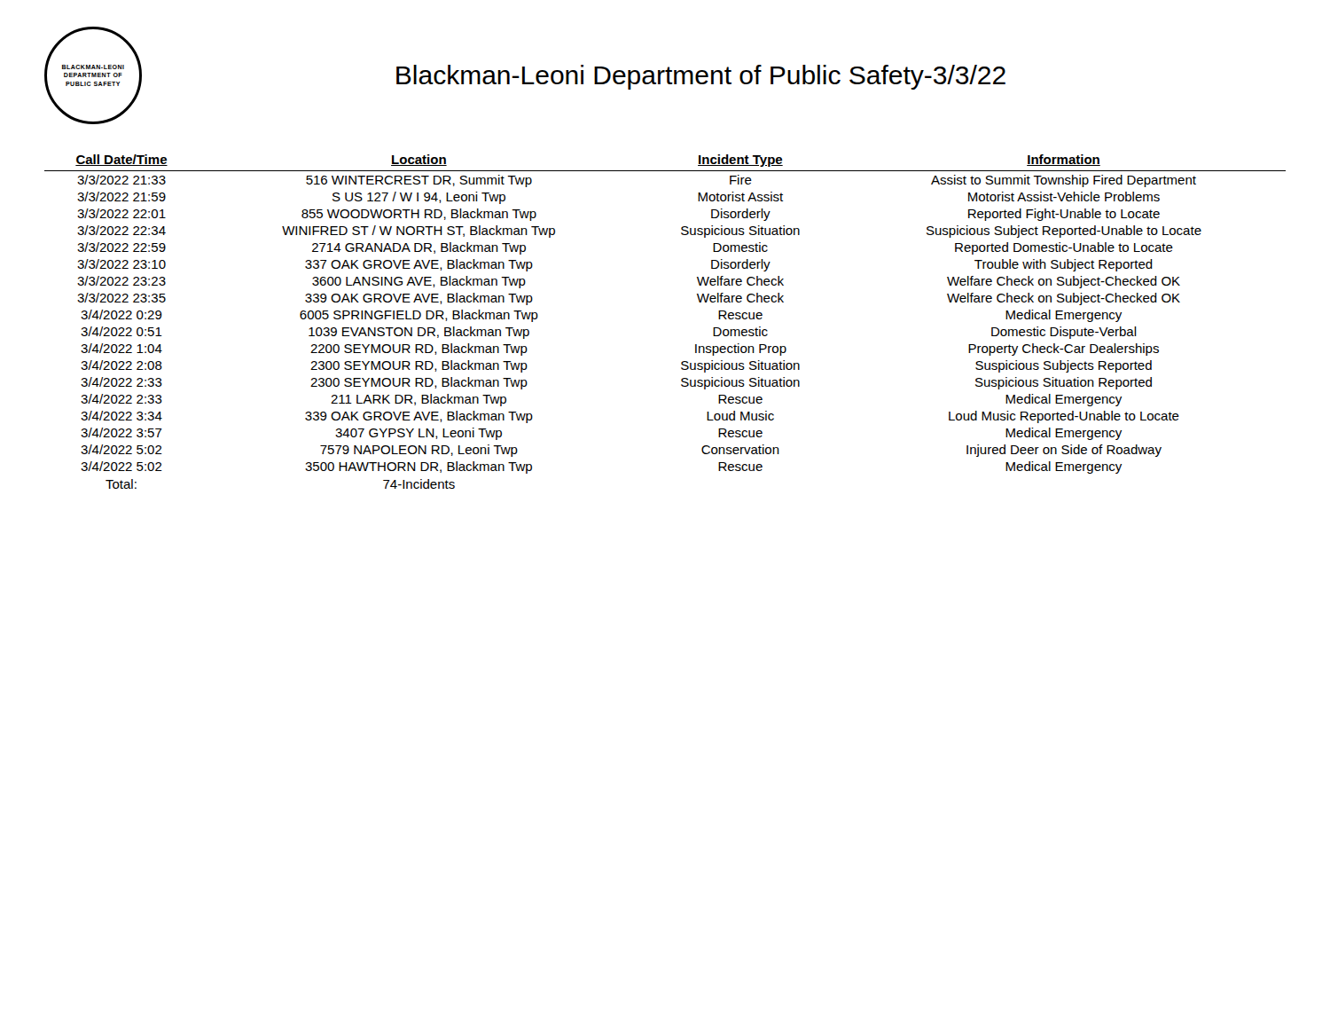BLACKMAN-LEONI
DEPARTMENT OF
PUBLIC SAFETY
Blackman-Leoni Department of Public Safety-3/3/22
| Call Date/Time | Location | Incident Type | Information |
| --- | --- | --- | --- |
| 3/3/2022 21:33 | 516 WINTERCREST DR, Summit Twp | Fire | Assist to Summit Township Fired Department |
| 3/3/2022 21:59 | S US 127 / W I 94, Leoni Twp | Motorist Assist | Motorist Assist-Vehicle Problems |
| 3/3/2022 22:01 | 855 WOODWORTH RD, Blackman Twp | Disorderly | Reported Fight-Unable to Locate |
| 3/3/2022 22:34 | WINIFRED ST / W NORTH ST, Blackman Twp | Suspicious Situation | Suspicious Subject Reported-Unable to Locate |
| 3/3/2022 22:59 | 2714 GRANADA DR, Blackman Twp | Domestic | Reported Domestic-Unable to Locate |
| 3/3/2022 23:10 | 337 OAK GROVE AVE, Blackman Twp | Disorderly | Trouble with Subject Reported |
| 3/3/2022 23:23 | 3600 LANSING AVE, Blackman Twp | Welfare Check | Welfare Check on Subject-Checked OK |
| 3/3/2022 23:35 | 339 OAK GROVE AVE, Blackman Twp | Welfare Check | Welfare Check on Subject-Checked OK |
| 3/4/2022 0:29 | 6005 SPRINGFIELD DR, Blackman Twp | Rescue | Medical Emergency |
| 3/4/2022 0:51 | 1039 EVANSTON DR, Blackman Twp | Domestic | Domestic Dispute-Verbal |
| 3/4/2022 1:04 | 2200 SEYMOUR RD, Blackman Twp | Inspection Prop | Property Check-Car Dealerships |
| 3/4/2022 2:08 | 2300 SEYMOUR RD, Blackman Twp | Suspicious Situation | Suspicious Subjects Reported |
| 3/4/2022 2:33 | 2300 SEYMOUR RD, Blackman Twp | Suspicious Situation | Suspicious Situation Reported |
| 3/4/2022 2:33 | 211 LARK DR, Blackman Twp | Rescue | Medical Emergency |
| 3/4/2022 3:34 | 339 OAK GROVE AVE, Blackman Twp | Loud Music | Loud Music Reported-Unable to Locate |
| 3/4/2022 3:57 | 3407 GYPSY LN, Leoni Twp | Rescue | Medical Emergency |
| 3/4/2022 5:02 | 7579 NAPOLEON RD, Leoni Twp | Conservation | Injured Deer on Side of Roadway |
| 3/4/2022 5:02 | 3500 HAWTHORN DR, Blackman Twp | Rescue | Medical Emergency |
| Total: | 74-Incidents | | |